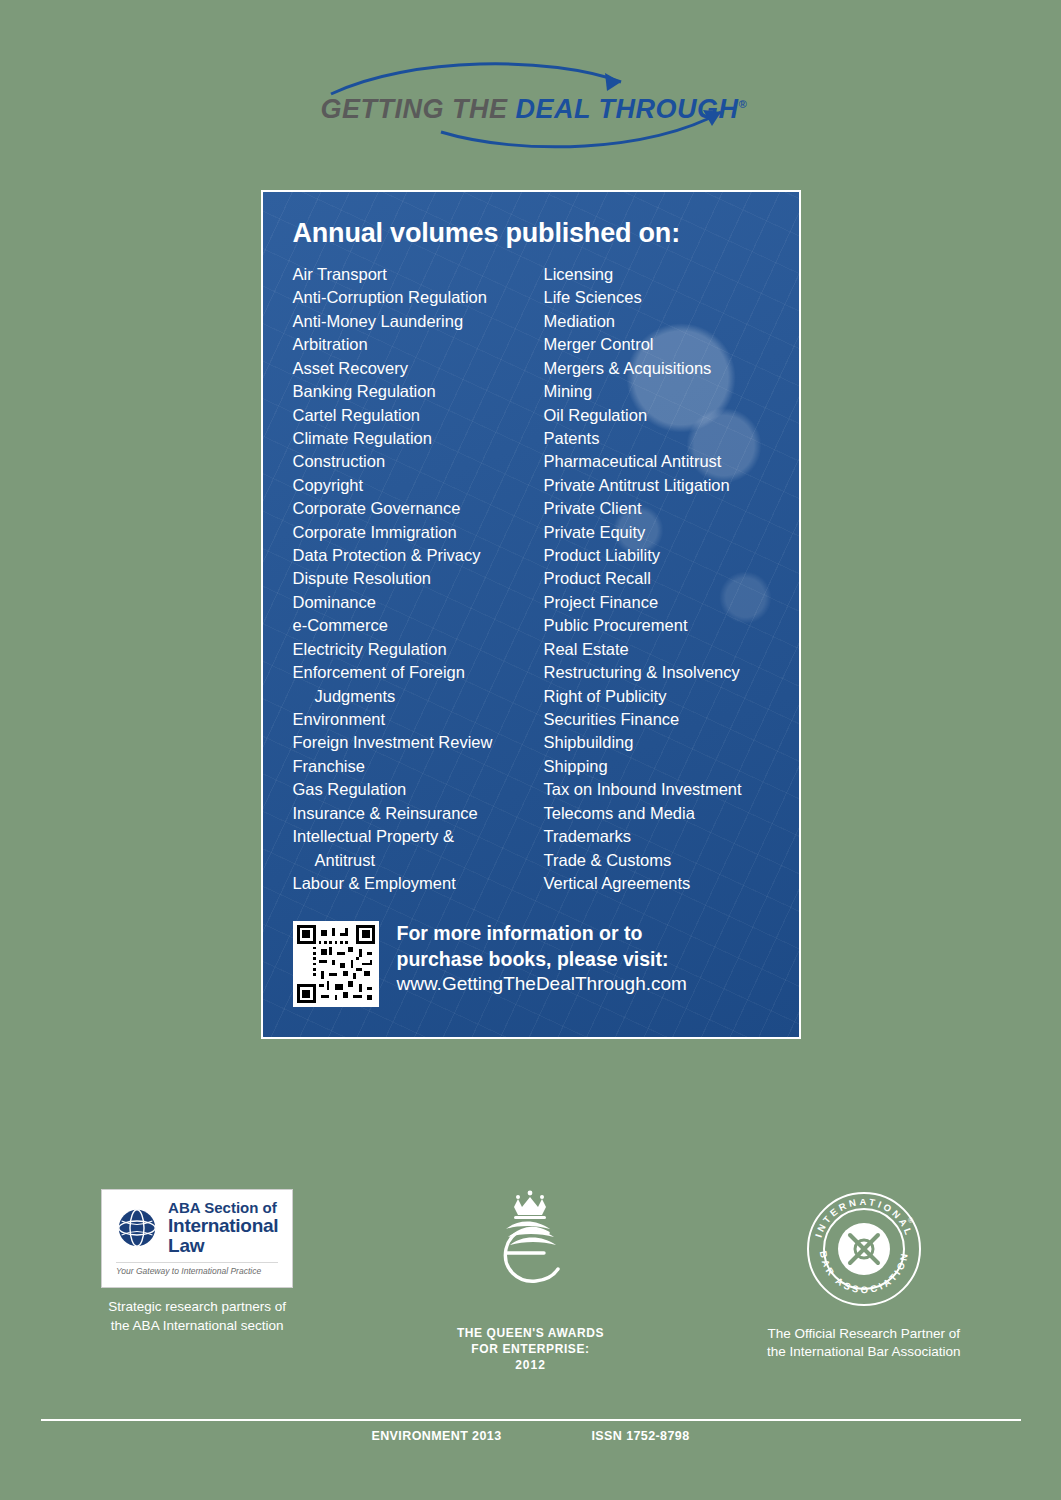GETTING THE DEAL THROUGH®
Annual volumes published on:
Air Transport
Anti-Corruption Regulation
Anti-Money Laundering
Arbitration
Asset Recovery
Banking Regulation
Cartel Regulation
Climate Regulation
Construction
Copyright
Corporate Governance
Corporate Immigration
Data Protection & Privacy
Dispute Resolution
Dominance
e-Commerce
Electricity Regulation
Enforcement of Foreign
Judgments
Environment
Foreign Investment Review
Franchise
Gas Regulation
Insurance & Reinsurance
Intellectual Property &
Antitrust
Labour & Employment
Licensing
Life Sciences
Mediation
Merger Control
Mergers & Acquisitions
Mining
Oil Regulation
Patents
Pharmaceutical Antitrust
Private Antitrust Litigation
Private Client
Private Equity
Product Liability
Product Recall
Project Finance
Public Procurement
Real Estate
Restructuring & Insolvency
Right of Publicity
Securities Finance
Shipbuilding
Shipping
Tax on Inbound Investment
Telecoms and Media
Trademarks
Trade & Customs
Vertical Agreements
For more information or to purchase books, please visit: www.GettingTheDealThrough.com
ABA Section of
International
Law
Your Gateway to International Practice
Strategic research partners of
the ABA International section
The Queen's Awards
for Enterprise: 2012
INTERNATIONAL BAR ASSOCIATION ®
The Official Research Partner of
the International Bar Association
ENVIRONMENT 2013 ISSN 1752-8798